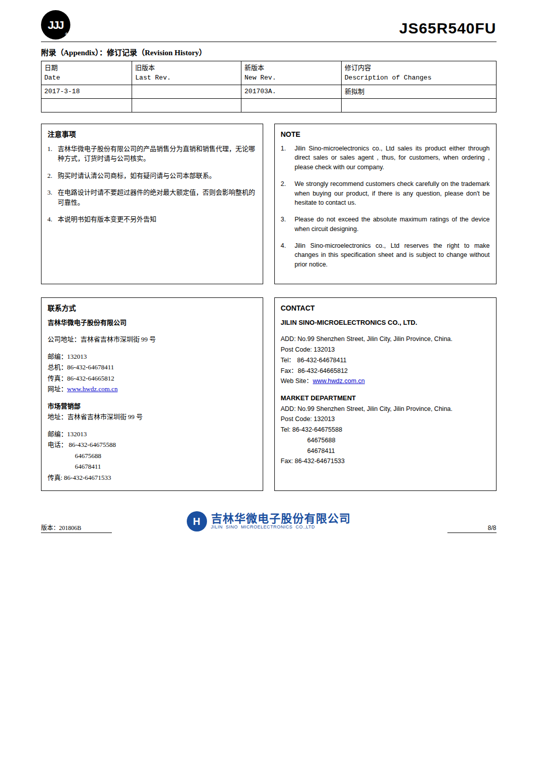JJJ
JS65R540FU
附录（Appendix）：修订记录（Revision History）
| 日期 Date | 旧版本 Last Rev. | 新版本 New Rev. | 修订内容 Description of Changes |
| 2017-3-18 | | 201703A. | 新拟制 |
注意事项
1. 吉林华微电子股份有限公司的产品销售分为直销和销售代理，无论哪种方式，订货时请与公司核实。
2. 购买时请认清公司商标，如有疑问请与公司本部联系。
3. 在电路设计时请不要超过器件的绝对最大额定值，否则会影响整机的可靠性。
4. 本说明书如有版本变更不另外告知
NOTE
1. Jilin Sino-microelectronics co., Ltd sales its product either through direct sales or sales agent , thus, for customers, when ordering , please check with our company.
2. We strongly recommend customers check carefully on the trademark when buying our product, if there is any question, please don't be hesitate to contact us.
3. Please do not exceed the absolute maximum ratings of the device when circuit designing.
4. Jilin Sino-microelectronics co., Ltd reserves the right to make changes in this specification sheet and is subject to change without prior notice.
联系方式
吉林华微电子股份有限公司
公司地址：吉林省吉林市深圳街 99 号
邮编：132013
总机：86-432-64678411
传真：86-432-64665812
网址：www.hwdz.com.cn
市场营销部
地址：吉林省吉林市深圳街 99 号
邮编：132013
电话： 86-432-64675588
64675688
64678411
传真: 86-432-64671533
CONTACT
JILIN SINO-MICROELECTRONICS CO., LTD.
ADD: No.99 Shenzhen Street, Jilin City, Jilin Province, China.
Post Code: 132013
Tel： 86-432-64678411
Fax：86-432-64665812
Web Site：www.hwdz.com.cn
MARKET DEPARTMENT
ADD: No.99 Shenzhen Street, Jilin City, Jilin Province, China.
Post Code: 132013
Tel: 86-432-64675588
64675688
64678411
Fax: 86-432-64671533
H
吉林华微电子股份有限公司
JILIN SINO MICROELECTRONICS CO.,LTD
版本：201806B
8/8